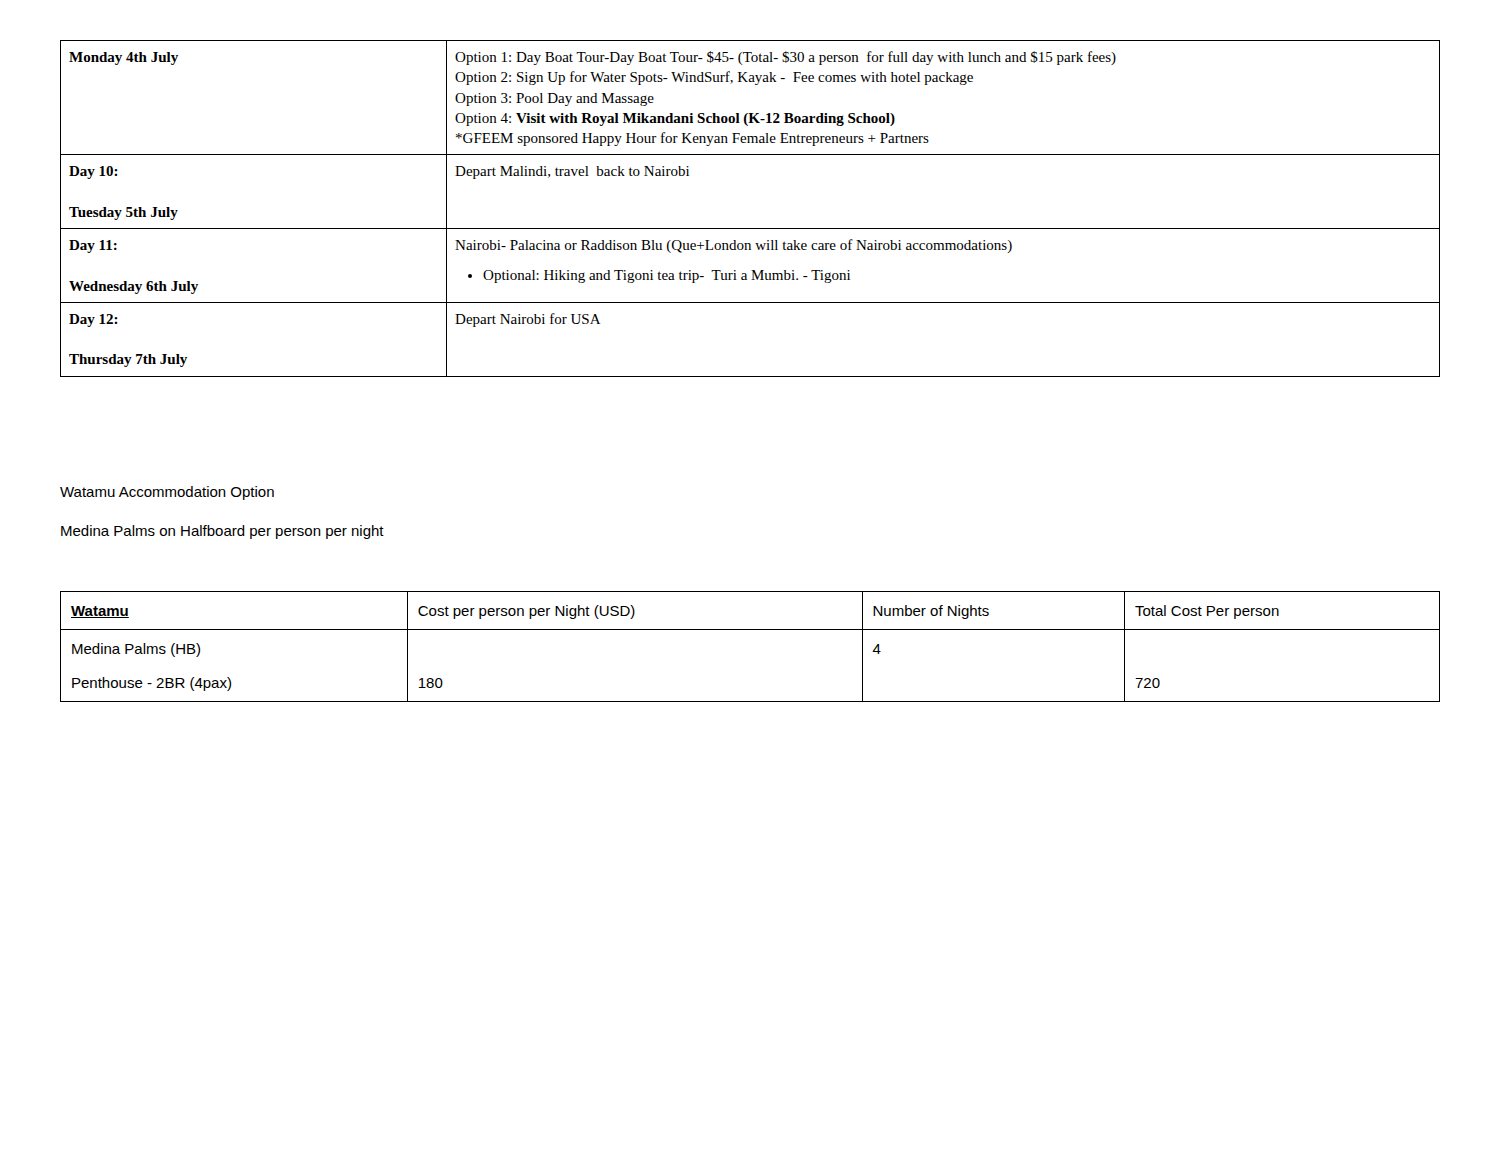| Monday 4th July | Option 1: Day Boat Tour-Day Boat Tour- $45- (Total- $30 a person for full day with lunch and $15 park fees) Option 2: Sign Up for Water Spots- WindSurf, Kayak - Fee comes with hotel package Option 3: Pool Day and Massage Option 4: Visit with Royal Mikandani School (K-12 Boarding School) *GFEEM sponsored Happy Hour for Kenyan Female Entrepreneurs + Partners |
| Day 10: Tuesday 5th July | Depart Malindi, travel back to Nairobi |
| Day 11: Wednesday 6th July | Nairobi- Palacina or Raddison Blu (Que+London will take care of Nairobi accommodations) Optional: Hiking and Tigoni tea trip- Turi a Mumbi. - Tigoni |
| Day 12: Thursday 7th July | Depart Nairobi for USA |
Watamu Accommodation Option
Medina Palms on Halfboard per person per night
| Watamu | Cost per person per Night (USD) | Number of Nights | Total Cost Per person |
| Medina Palms (HB) Penthouse - 2BR (4pax) | 180 | 4 | 720 |